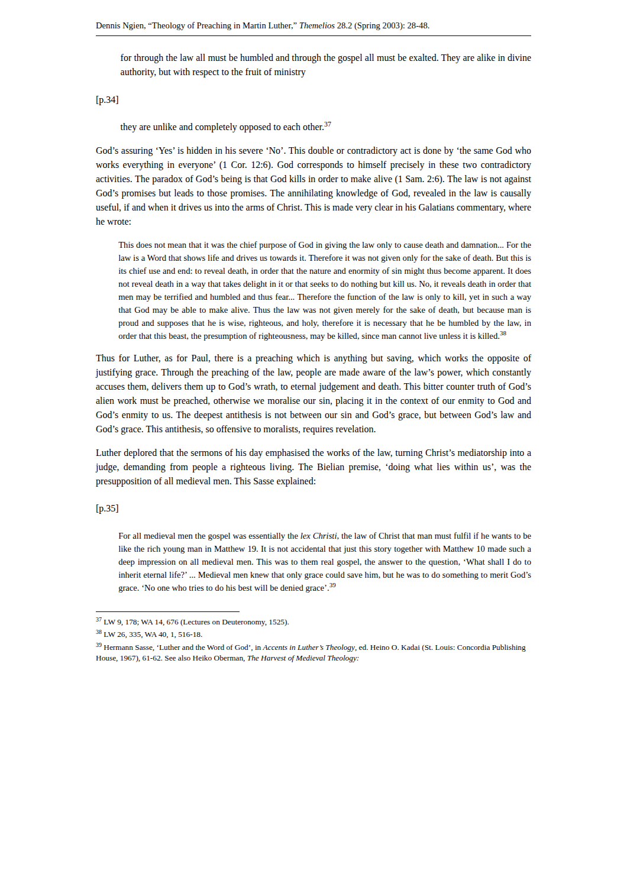Dennis Ngien, “Theology of Preaching in Martin Luther,” Themelios 28.2 (Spring 2003): 28-48.
for through the law all must be humbled and through the gospel all must be exalted. They are alike in divine authority, but with respect to the fruit of ministry
[p.34]
they are unlike and completely opposed to each other.37
God’s assuring ‘Yes’ is hidden in his severe ‘No’. This double or contradictory act is done by ‘the same God who works everything in everyone’ (1 Cor. 12:6). God corresponds to himself precisely in these two contradictory activities. The paradox of God’s being is that God kills in order to make alive (1 Sam. 2:6). The law is not against God’s promises but leads to those promises. The annihilating knowledge of God, revealed in the law is causally useful, if and when it drives us into the arms of Christ. This is made very clear in his Galatians commentary, where he wrote:
This does not mean that it was the chief purpose of God in giving the law only to cause death and damnation... For the law is a Word that shows life and drives us towards it. Therefore it was not given only for the sake of death. But this is its chief use and end: to reveal death, in order that the nature and enormity of sin might thus become apparent. It does not reveal death in a way that takes delight in it or that seeks to do nothing but kill us. No, it reveals death in order that men may be terrified and humbled and thus fear... Therefore the function of the law is only to kill, yet in such a way that God may be able to make alive. Thus the law was not given merely for the sake of death, but because man is proud and supposes that he is wise, righteous, and holy, therefore it is necessary that he be humbled by the law, in order that this beast, the presumption of righteousness, may be killed, since man cannot live unless it is killed.38
Thus for Luther, as for Paul, there is a preaching which is anything but saving, which works the opposite of justifying grace. Through the preaching of the law, people are made aware of the law’s power, which constantly accuses them, delivers them up to God’s wrath, to eternal judgement and death. This bitter counter truth of God’s alien work must be preached, otherwise we moralise our sin, placing it in the context of our enmity to God and God’s enmity to us. The deepest antithesis is not between our sin and God’s grace, but between God’s law and God’s grace. This antithesis, so offensive to moralists, requires revelation.
Luther deplored that the sermons of his day emphasised the works of the law, turning Christ’s mediatorship into a judge, demanding from people a righteous living. The Bielian premise, ‘doing what lies within us’, was the presupposition of all medieval men. This Sasse explained:
[p.35]
For all medieval men the gospel was essentially the lex Christi, the law of Christ that man must fulfil if he wants to be like the rich young man in Matthew 19. It is not accidental that just this story together with Matthew 10 made such a deep impression on all medieval men. This was to them real gospel, the answer to the question, ‘What shall I do to inherit eternal life?’ ... Medieval men knew that only grace could save him, but he was to do something to merit God’s grace. ‘No one who tries to do his best will be denied grace’.39
37 LW 9, 178; WA 14, 676 (Lectures on Deuteronomy, 1525).
38 LW 26, 335, WA 40, 1, 516-18.
39 Hermann Sasse, ‘Luther and the Word of God’, in Accents in Luther’s Theology, ed. Heino O. Kadai (St. Louis: Concordia Publishing House, 1967), 61-62. See also Heiko Oberman, The Harvest of Medieval Theology: